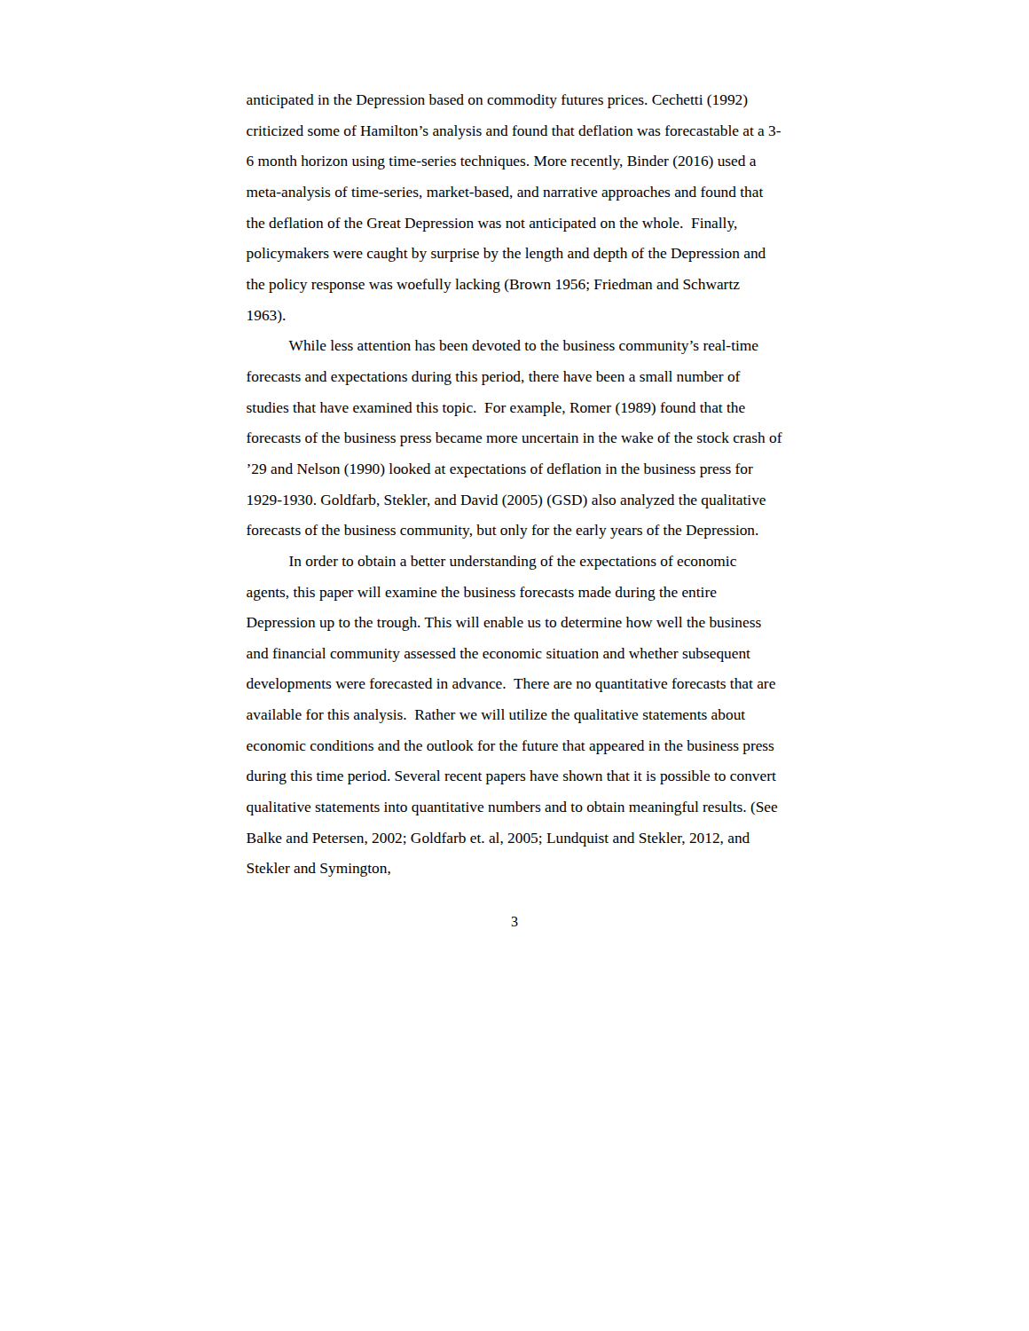anticipated in the Depression based on commodity futures prices. Cechetti (1992) criticized some of Hamilton’s analysis and found that deflation was forecastable at a 3-6 month horizon using time-series techniques. More recently, Binder (2016) used a meta-analysis of time-series, market-based, and narrative approaches and found that the deflation of the Great Depression was not anticipated on the whole. Finally, policymakers were caught by surprise by the length and depth of the Depression and the policy response was woefully lacking (Brown 1956; Friedman and Schwartz 1963).
While less attention has been devoted to the business community’s real-time forecasts and expectations during this period, there have been a small number of studies that have examined this topic. For example, Romer (1989) found that the forecasts of the business press became more uncertain in the wake of the stock crash of ’29 and Nelson (1990) looked at expectations of deflation in the business press for 1929-1930. Goldfarb, Stekler, and David (2005) (GSD) also analyzed the qualitative forecasts of the business community, but only for the early years of the Depression.
In order to obtain a better understanding of the expectations of economic agents, this paper will examine the business forecasts made during the entire Depression up to the trough. This will enable us to determine how well the business and financial community assessed the economic situation and whether subsequent developments were forecasted in advance. There are no quantitative forecasts that are available for this analysis. Rather we will utilize the qualitative statements about economic conditions and the outlook for the future that appeared in the business press during this time period. Several recent papers have shown that it is possible to convert qualitative statements into quantitative numbers and to obtain meaningful results. (See Balke and Petersen, 2002; Goldfarb et. al, 2005; Lundquist and Stekler, 2012, and Stekler and Symington,
3